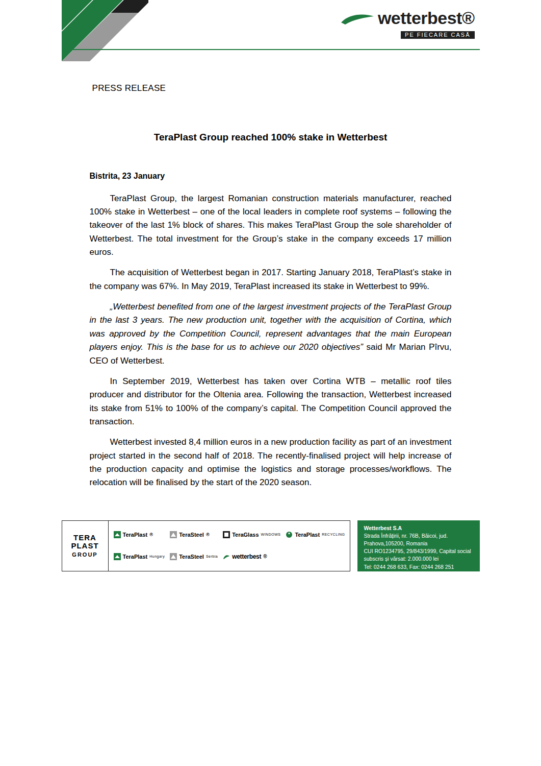wetterbest®
PE FIECARE CASĂ
PRESS RELEASE
TeraPlast Group reached 100% stake in Wetterbest
Bistrita, 23 January
TeraPlast Group, the largest Romanian construction materials manufacturer, reached 100% stake in Wetterbest – one of the local leaders in complete roof systems – following the takeover of the last 1% block of shares. This makes TeraPlast Group the sole shareholder of Wetterbest. The total investment for the Group’s stake in the company exceeds 17 million euros.
The acquisition of Wetterbest began in 2017. Starting January 2018, TeraPlast’s stake in the company was 67%. In May 2019, TeraPlast increased its stake in Wetterbest to 99%.
„Wetterbest benefited from one of the largest investment projects of the TeraPlast Group in the last 3 years. The new production unit, together with the acquisition of Cortina, which was approved by the Competition Council, represent advantages that the main European players enjoy. This is the base for us to achieve our 2020 objectives” said Mr Marian Pîrvu, CEO of Wetterbest.
In September 2019, Wetterbest has taken over Cortina WTB – metallic roof tiles producer and distributor for the Oltenia area. Following the transaction, Wetterbest increased its stake from 51% to 100% of the company’s capital. The Competition Council approved the transaction.
Wetterbest invested 8,4 million euros in a new production facility as part of an investment project started in the second half of 2018. The recently-finalised project will help increase of the production capacity and optimise the logistics and storage processes/workflows. The relocation will be finalised by the start of the 2020 season.
TERA
PLAST
GROUP
TeraPlast®
TeraSteel®
TeraGlassWINDOWS
TeraPlastRECYCLING
TeraPlastHungary
TeraSteelSerbia
wetterbest®
Wetterbest S.A
Strada Înfrățirii, nr. 76B, Băicoi, jud. Prahova,105200, Romania
CUI RO1234795, 29/843/1999, Capital social subscris și vărsat: 2.000.000 lei
Tel: 0244 268 633, Fax: 0244 268 251
office@wetterbest.ro, www.wetterbest.ro